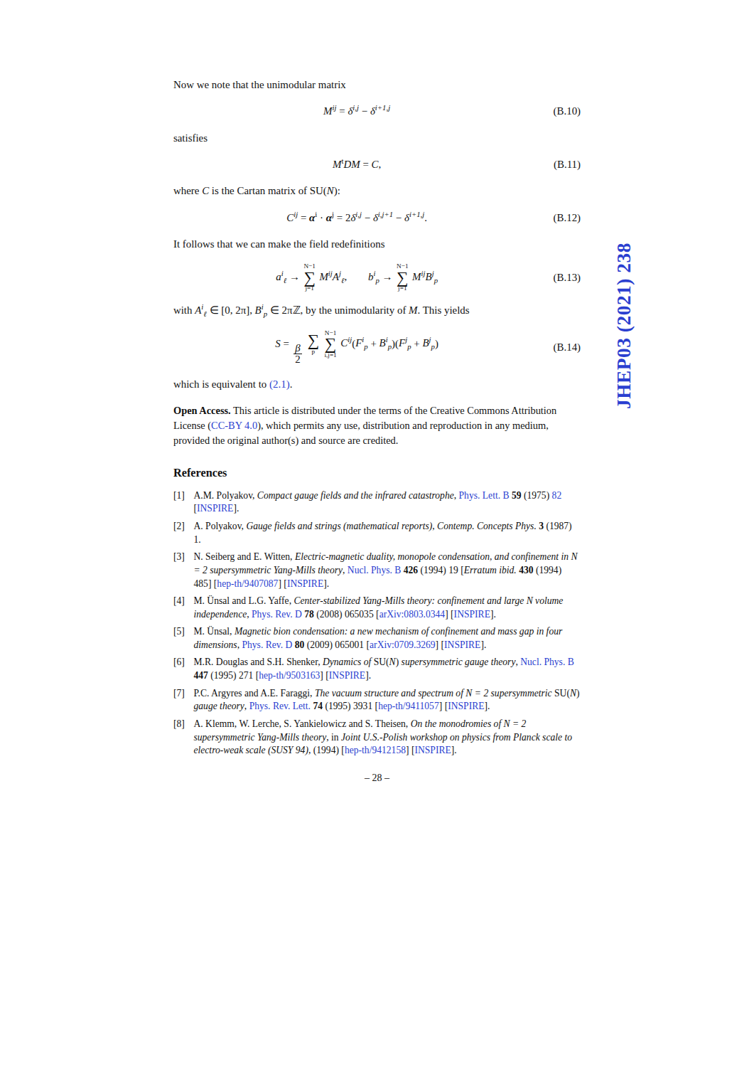JHEP03 (2021) 238
Now we note that the unimodular matrix
Mij = δi,j − δi+1,j
(B.10)
satisfies
MtDM = C,
(B.11)
where C is the Cartan matrix of SU(N):
Cij = αi · αj = 2δi,j − δi,j+1 − δi+1,j.
(B.12)
It follows that we can make the field redefinitions
aiℓ → N−1∑j=1 MijAjℓ, bip → N−1∑j=1 MijBjp
(B.13)
with Aiℓ ∈ [0, 2π], Bip ∈ 2πℤ, by the unimodularity of M. This yields
S = β 2 ∑p N−1∑i,j=1 Cij(Fip + Bip)(Fjp + Bjp)
(B.14)
which is equivalent to (2.1).
Open Access. This article is distributed under the terms of the Creative Commons Attribution License (CC-BY 4.0), which permits any use, distribution and reproduction in any medium, provided the original author(s) and source are credited.
References
[1] A.M. Polyakov, Compact gauge fields and the infrared catastrophe, Phys. Lett. B 59 (1975) 82 [INSPIRE].
[2] A. Polyakov, Gauge fields and strings (mathematical reports), Contemp. Concepts Phys. 3 (1987) 1.
[3] N. Seiberg and E. Witten, Electric-magnetic duality, monopole condensation, and confinement in N = 2 supersymmetric Yang-Mills theory, Nucl. Phys. B 426 (1994) 19 [Erratum ibid. 430 (1994) 485] [hep-th/9407087] [INSPIRE].
[4] M. Ünsal and L.G. Yaffe, Center-stabilized Yang-Mills theory: confinement and large N volume independence, Phys. Rev. D 78 (2008) 065035 [arXiv:0803.0344] [INSPIRE].
[5] M. Ünsal, Magnetic bion condensation: a new mechanism of confinement and mass gap in four dimensions, Phys. Rev. D 80 (2009) 065001 [arXiv:0709.3269] [INSPIRE].
[6] M.R. Douglas and S.H. Shenker, Dynamics of SU(N) supersymmetric gauge theory, Nucl. Phys. B 447 (1995) 271 [hep-th/9503163] [INSPIRE].
[7] P.C. Argyres and A.E. Faraggi, The vacuum structure and spectrum of N = 2 supersymmetric SU(N) gauge theory, Phys. Rev. Lett. 74 (1995) 3931 [hep-th/9411057] [INSPIRE].
[8] A. Klemm, W. Lerche, S. Yankielowicz and S. Theisen, On the monodromies of N = 2 supersymmetric Yang-Mills theory, in Joint U.S.-Polish workshop on physics from Planck scale to electro-weak scale (SUSY 94), (1994) [hep-th/9412158] [INSPIRE].
– 28 –